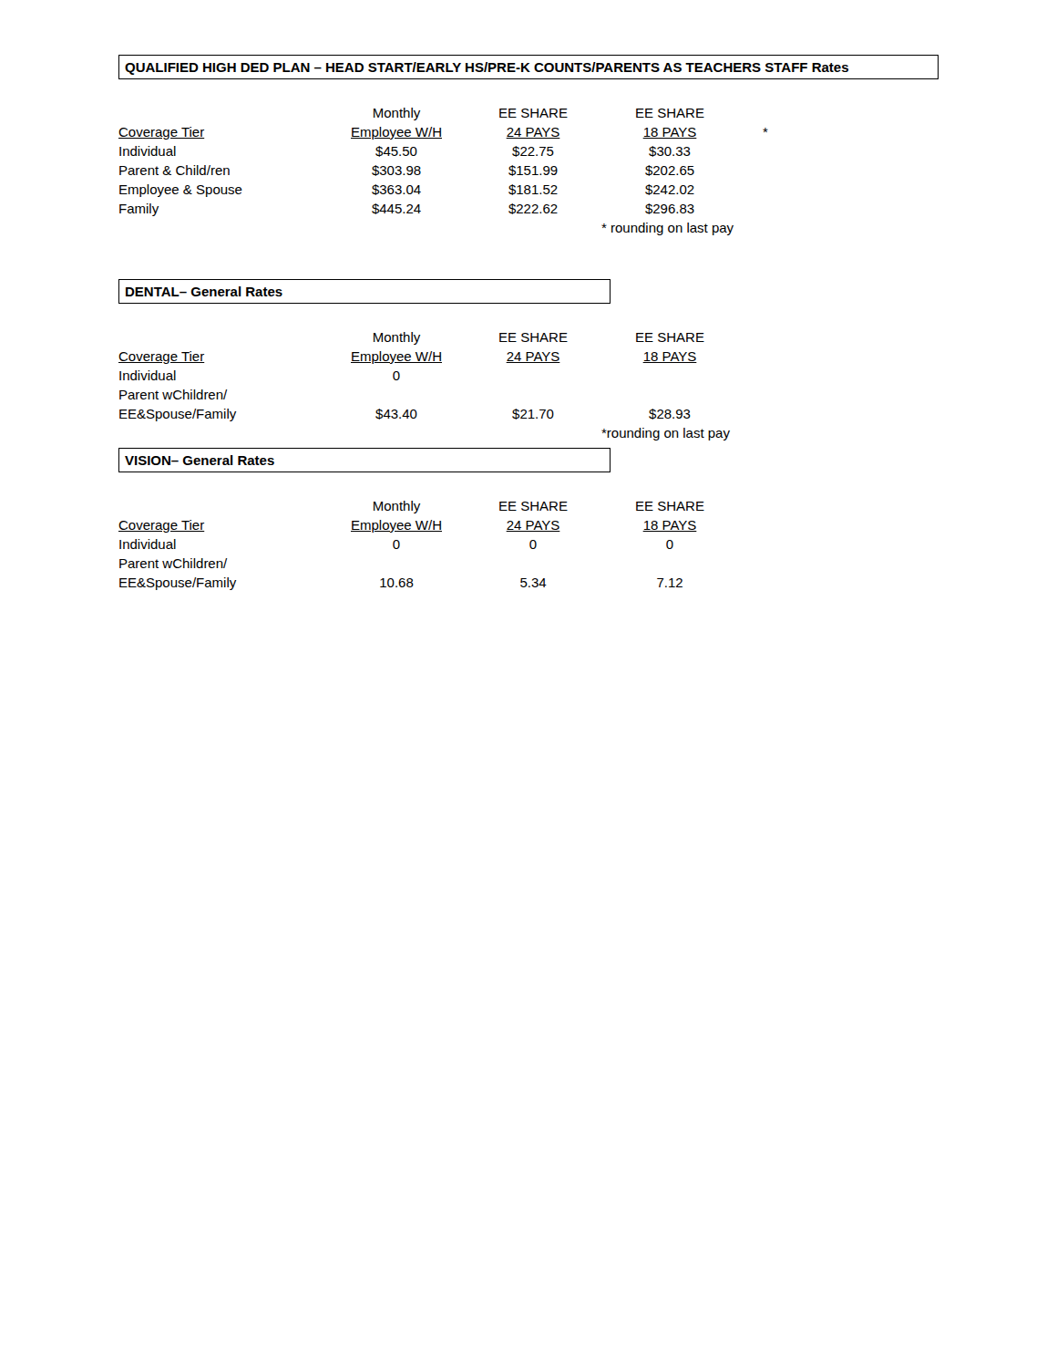QUALIFIED HIGH DED PLAN – HEAD START/EARLY HS/PRE-K COUNTS/PARENTS AS TEACHERS STAFF Rates
| | Monthly | EE SHARE | EE SHARE | |
| Coverage Tier | Employee W/H | 24 PAYS | 18 PAYS | * |
| Individual | $45.50 | $22.75 | $30.33 | |
| Parent & Child/ren | $303.98 | $151.99 | $202.65 | |
| Employee & Spouse | $363.04 | $181.52 | $242.02 | |
| Family | $445.24 | $222.62 | $296.83 | |
| | | | * rounding on last pay |
DENTAL– General Rates
| | Monthly | EE SHARE | EE SHARE |
| Coverage Tier | Employee W/H | 24 PAYS | 18 PAYS |
| Individual | 0 | | |
| Parent wChildren/ | | | |
| EE&Spouse/Family | $43.40 | $21.70 | $28.93 |
| | | | *rounding on last pay |
VISION– General Rates
| | Monthly | EE SHARE | EE SHARE |
| Coverage Tier | Employee W/H | 24 PAYS | 18 PAYS |
| Individual | 0 | 0 | 0 |
| Parent wChildren/ | | | |
| EE&Spouse/Family | 10.68 | 5.34 | 7.12 |